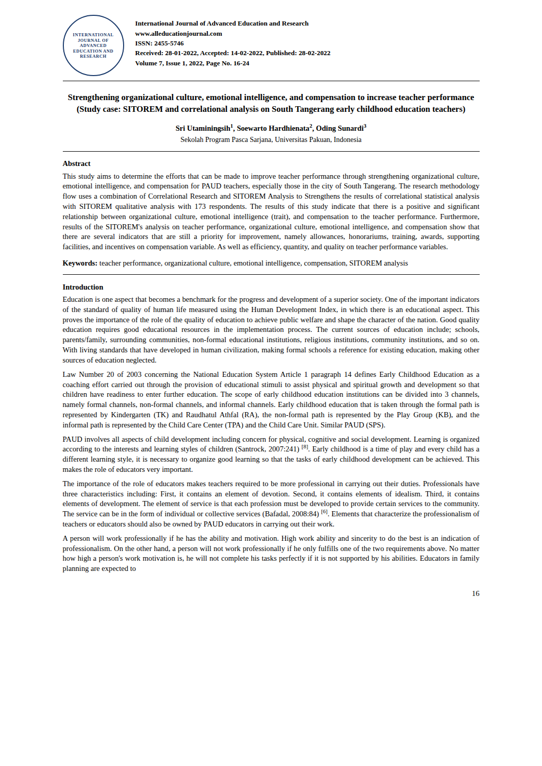INTERNATIONAL JOURNAL OF ADVANCED EDUCATION AND RESEARCH
International Journal of Advanced Education and Research
www.alleducationjournal.com
ISSN: 2455-5746
Received: 28-01-2022, Accepted: 14-02-2022, Published: 28-02-2022
Volume 7, Issue 1, 2022, Page No. 16-24
Strengthening organizational culture, emotional intelligence, and compensation to increase teacher performance (Study case: SITOREM and correlational analysis on South Tangerang early childhood education teachers)
Sri Utaminingsih1, Soewarto Hardhienata2, Oding Sunardi3
Sekolah Program Pasca Sarjana, Universitas Pakuan, Indonesia
Abstract
This study aims to determine the efforts that can be made to improve teacher performance through strengthening organizational culture, emotional intelligence, and compensation for PAUD teachers, especially those in the city of South Tangerang. The research methodology flow uses a combination of Correlational Research and SITOREM Analysis to Strengthens the results of correlational statistical analysis with SITOREM qualitative analysis with 173 respondents. The results of this study indicate that there is a positive and significant relationship between organizational culture, emotional intelligence (trait), and compensation to the teacher performance. Furthermore, results of the SITOREM's analysis on teacher performance, organizational culture, emotional intelligence, and compensation show that there are several indicators that are still a priority for improvement, namely allowances, honorariums, training, awards, supporting facilities, and incentives on compensation variable. As well as efficiency, quantity, and quality on teacher performance variables.
Keywords: teacher performance, organizational culture, emotional intelligence, compensation, SITOREM analysis
Introduction
Education is one aspect that becomes a benchmark for the progress and development of a superior society. One of the important indicators of the standard of quality of human life measured using the Human Development Index, in which there is an educational aspect. This proves the importance of the role of the quality of education to achieve public welfare and shape the character of the nation. Good quality education requires good educational resources in the implementation process. The current sources of education include; schools, parents/family, surrounding communities, non-formal educational institutions, religious institutions, community institutions, and so on. With living standards that have developed in human civilization, making formal schools a reference for existing education, making other sources of education neglected.
Law Number 20 of 2003 concerning the National Education System Article 1 paragraph 14 defines Early Childhood Education as a coaching effort carried out through the provision of educational stimuli to assist physical and spiritual growth and development so that children have readiness to enter further education. The scope of early childhood education institutions can be divided into 3 channels, namely formal channels, non-formal channels, and informal channels. Early childhood education that is taken through the formal path is represented by Kindergarten (TK) and Raudhatul Athfal (RA), the non-formal path is represented by the Play Group (KB), and the informal path is represented by the Child Care Center (TPA) and the Child Care Unit. Similar PAUD (SPS).
PAUD involves all aspects of child development including concern for physical, cognitive and social development. Learning is organized according to the interests and learning styles of children (Santrock, 2007:241) [8]. Early childhood is a time of play and every child has a different learning style, it is necessary to organize good learning so that the tasks of early childhood development can be achieved. This makes the role of educators very important.
The importance of the role of educators makes teachers required to be more professional in carrying out their duties. Professionals have three characteristics including: First, it contains an element of devotion. Second, it contains elements of idealism. Third, it contains elements of development. The element of service is that each profession must be developed to provide certain services to the community. The service can be in the form of individual or collective services (Bafadal, 2008:84) [6]. Elements that characterize the professionalism of teachers or educators should also be owned by PAUD educators in carrying out their work.
A person will work professionally if he has the ability and motivation. High work ability and sincerity to do the best is an indication of professionalism. On the other hand, a person will not work professionally if he only fulfills one of the two requirements above. No matter how high a person's work motivation is, he will not complete his tasks perfectly if it is not supported by his abilities. Educators in family planning are expected to
16